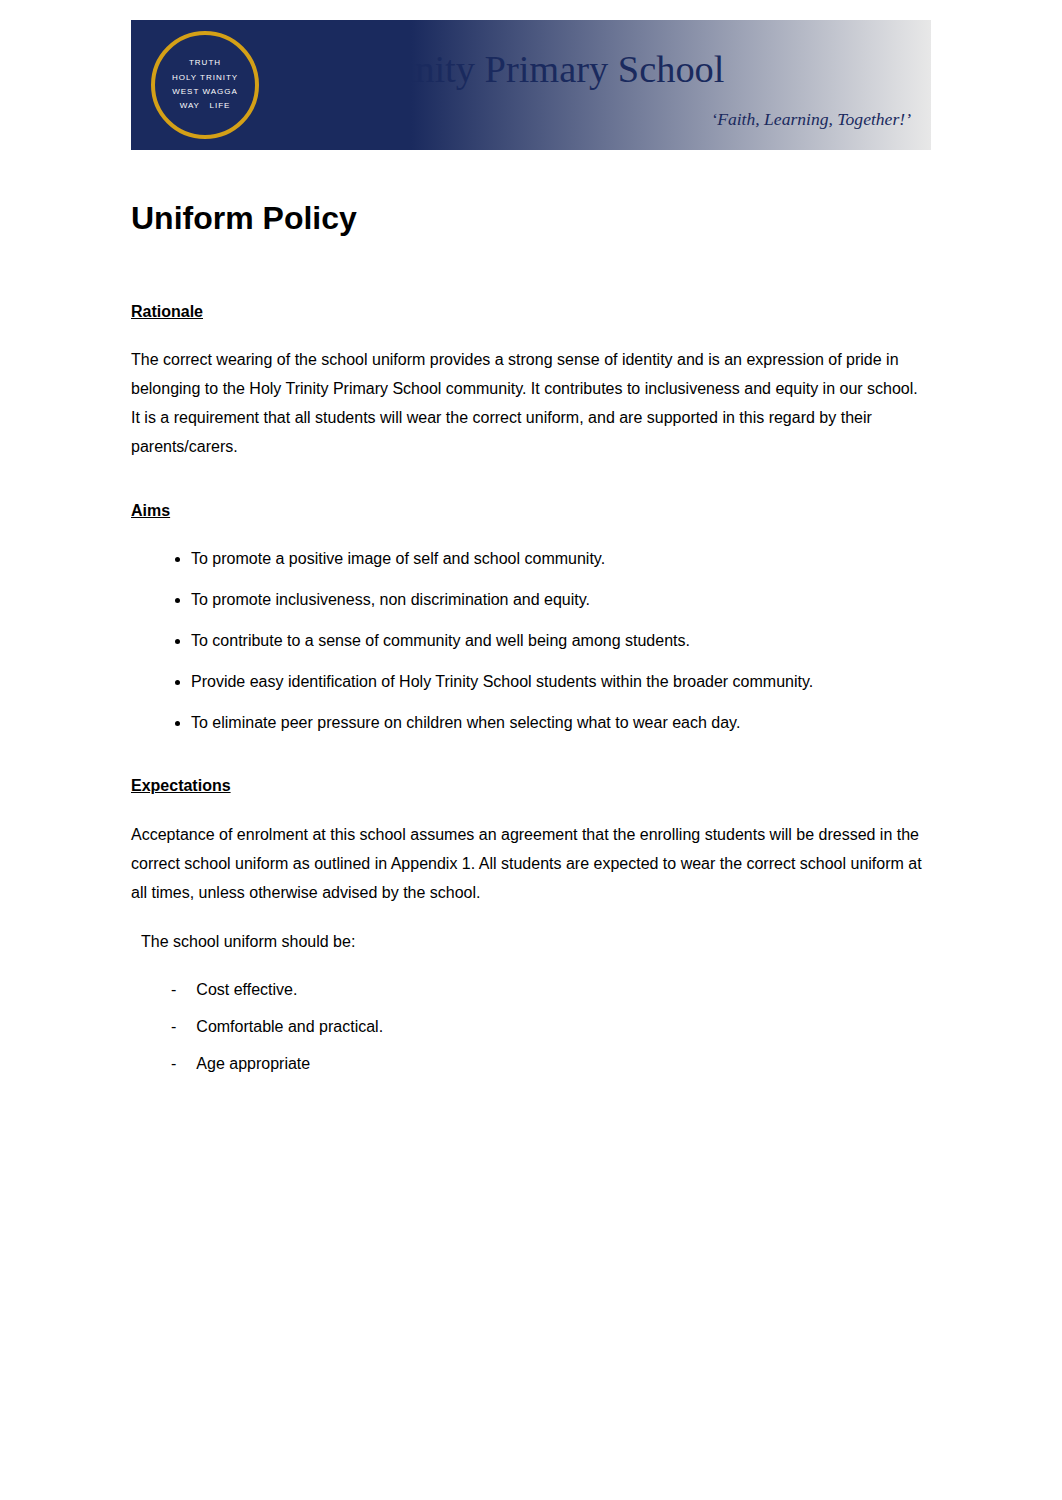TRUTH HOLY TRINITY WEST WAGGA WAY LIFE
Holy Trinity Primary School
‘Faith, Learning, Together!’
Uniform Policy
Rationale
The correct wearing of the school uniform provides a strong sense of identity and is an expression of pride in belonging to the Holy Trinity Primary School community. It contributes to inclusiveness and equity in our school. It is a requirement that all students will wear the correct uniform, and are supported in this regard by their parents/carers.
Aims
To promote a positive image of self and school community.
To promote inclusiveness, non discrimination and equity.
To contribute to a sense of community and well being among students.
Provide easy identification of Holy Trinity School students within the broader community.
To eliminate peer pressure on children when selecting what to wear each day.
Expectations
Acceptance of enrolment at this school assumes an agreement that the enrolling students will be dressed in the correct school uniform as outlined in Appendix 1. All students are expected to wear the correct school uniform at all times, unless otherwise advised by the school.
The school uniform should be:
Cost effective.
Comfortable and practical.
Age appropriate